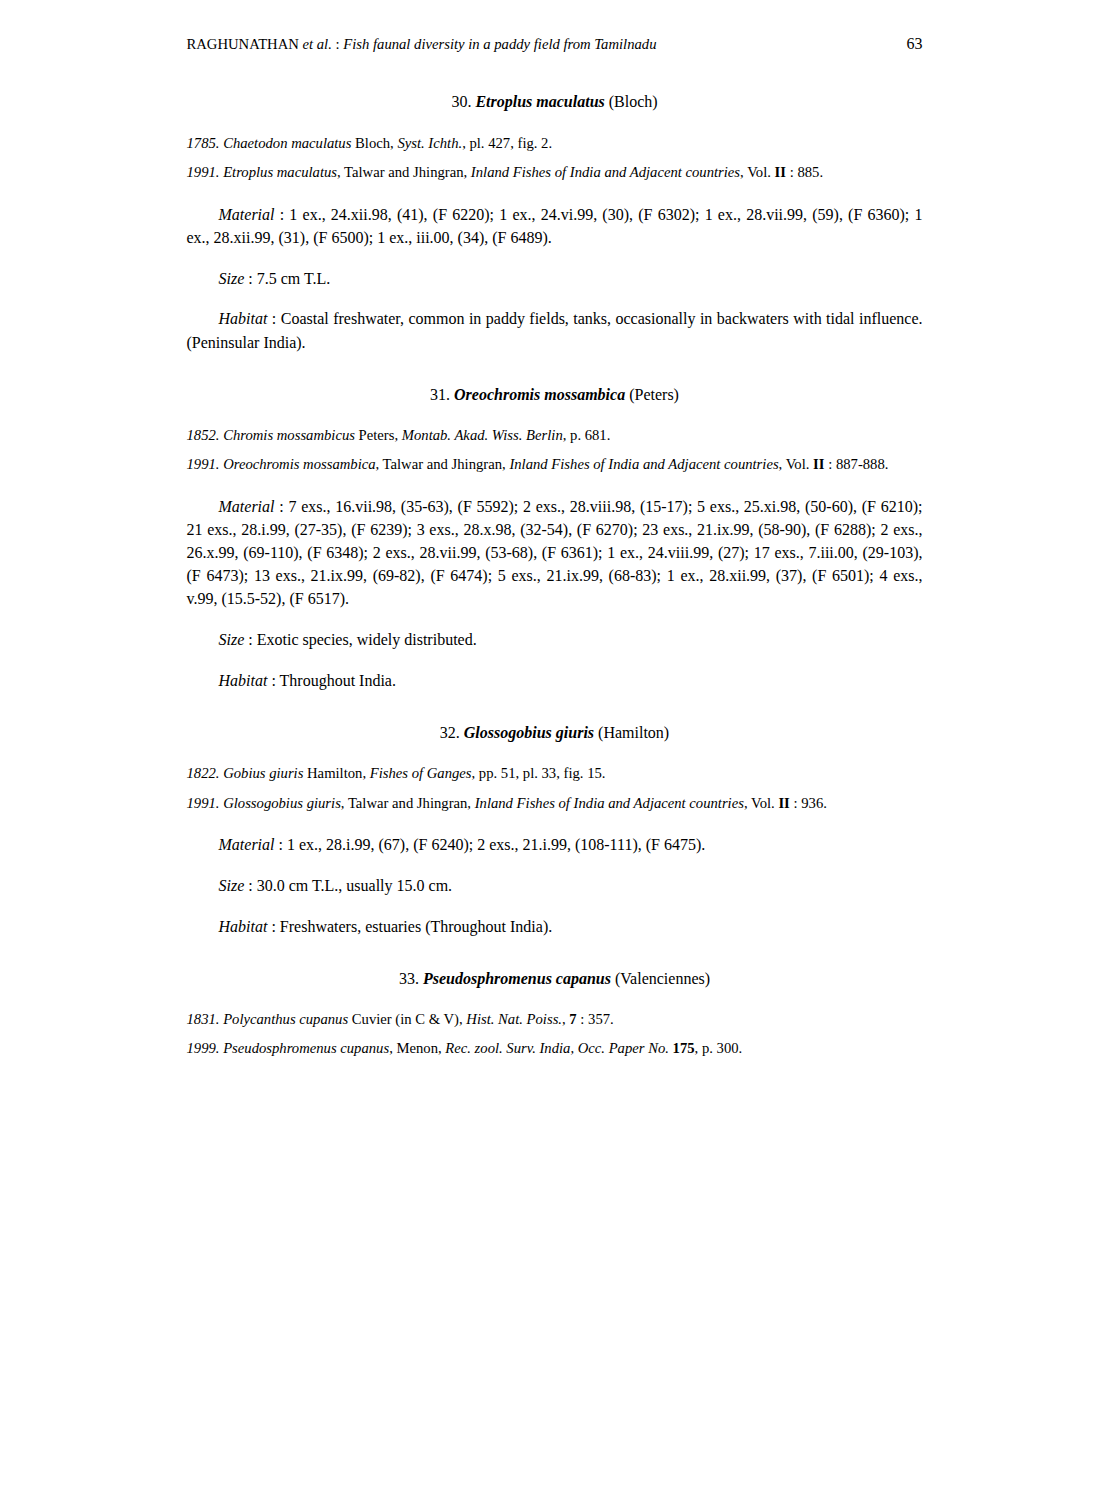RAGHUNATHAN et al. : Fish faunal diversity in a paddy field from Tamilnadu
63
30. Etroplus maculatus (Bloch)
1785. Chaetodon maculatus Bloch, Syst. Ichth., pl. 427, fig. 2.
1991. Etroplus maculatus, Talwar and Jhingran, Inland Fishes of India and Adjacent countries, Vol. II : 885.
Material : 1 ex., 24.xii.98, (41), (F 6220); 1 ex., 24.vi.99, (30), (F 6302); 1 ex., 28.vii.99, (59), (F 6360); 1 ex., 28.xii.99, (31), (F 6500); 1 ex., iii.00, (34), (F 6489).
Size : 7.5 cm T.L.
Habitat : Coastal freshwater, common in paddy fields, tanks, occasionally in backwaters with tidal influence. (Peninsular India).
31. Oreochromis mossambica (Peters)
1852. Chromis mossambicus Peters, Montab. Akad. Wiss. Berlin, p. 681.
1991. Oreochromis mossambica, Talwar and Jhingran, Inland Fishes of India and Adjacent countries, Vol. II : 887-888.
Material : 7 exs., 16.vii.98, (35-63), (F 5592); 2 exs., 28.viii.98, (15-17); 5 exs., 25.xi.98, (50-60), (F 6210); 21 exs., 28.i.99, (27-35), (F 6239); 3 exs., 28.x.98, (32-54), (F 6270); 23 exs., 21.ix.99, (58-90), (F 6288); 2 exs., 26.x.99, (69-110), (F 6348); 2 exs., 28.vii.99, (53-68), (F 6361); 1 ex., 24.viii.99, (27); 17 exs., 7.iii.00, (29-103), (F 6473); 13 exs., 21.ix.99, (69-82), (F 6474); 5 exs., 21.ix.99, (68-83); 1 ex., 28.xii.99, (37), (F 6501); 4 exs., v.99, (15.5-52), (F 6517).
Size : Exotic species, widely distributed.
Habitat : Throughout India.
32. Glossogobius giuris (Hamilton)
1822. Gobius giuris Hamilton, Fishes of Ganges, pp. 51, pl. 33, fig. 15.
1991. Glossogobius giuris, Talwar and Jhingran, Inland Fishes of India and Adjacent countries, Vol. II : 936.
Material : 1 ex., 28.i.99, (67), (F 6240); 2 exs., 21.i.99, (108-111), (F 6475).
Size : 30.0 cm T.L., usually 15.0 cm.
Habitat : Freshwaters, estuaries (Throughout India).
33. Pseudosphromenus capanus (Valenciennes)
1831. Polycanthus cupanus Cuvier (in C & V), Hist. Nat. Poiss., 7 : 357.
1999. Pseudosphromenus cupanus, Menon, Rec. zool. Surv. India, Occ. Paper No. 175, p. 300.